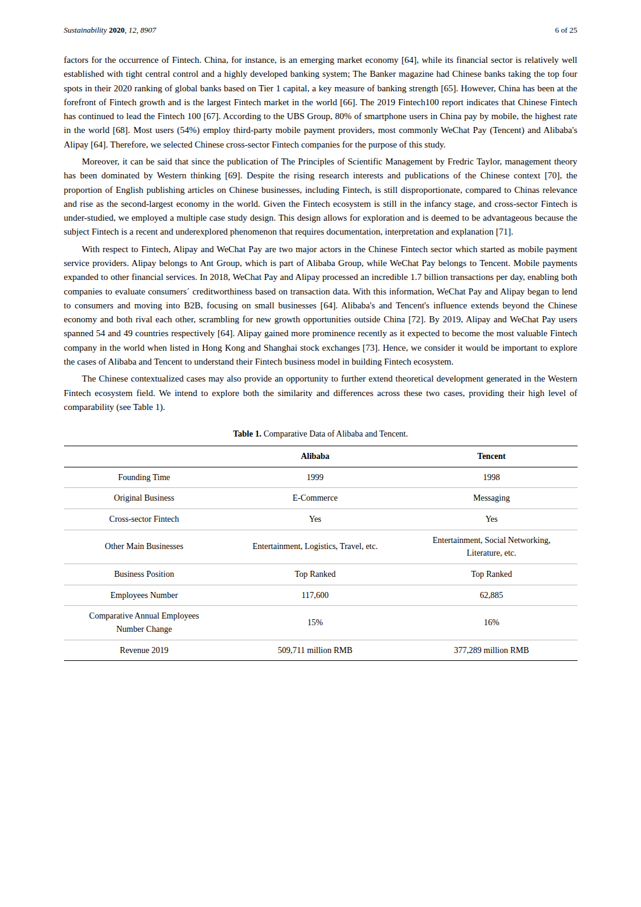Sustainability 2020, 12, 8907
6 of 25
factors for the occurrence of Fintech. China, for instance, is an emerging market economy [64], while its financial sector is relatively well established with tight central control and a highly developed banking system; The Banker magazine had Chinese banks taking the top four spots in their 2020 ranking of global banks based on Tier 1 capital, a key measure of banking strength [65]. However, China has been at the forefront of Fintech growth and is the largest Fintech market in the world [66]. The 2019 Fintech100 report indicates that Chinese Fintech has continued to lead the Fintech 100 [67]. According to the UBS Group, 80% of smartphone users in China pay by mobile, the highest rate in the world [68]. Most users (54%) employ third-party mobile payment providers, most commonly WeChat Pay (Tencent) and Alibaba's Alipay [64]. Therefore, we selected Chinese cross-sector Fintech companies for the purpose of this study.
Moreover, it can be said that since the publication of The Principles of Scientific Management by Fredric Taylor, management theory has been dominated by Western thinking [69]. Despite the rising research interests and publications of the Chinese context [70], the proportion of English publishing articles on Chinese businesses, including Fintech, is still disproportionate, compared to Chinas relevance and rise as the second-largest economy in the world. Given the Fintech ecosystem is still in the infancy stage, and cross-sector Fintech is under-studied, we employed a multiple case study design. This design allows for exploration and is deemed to be advantageous because the subject Fintech is a recent and underexplored phenomenon that requires documentation, interpretation and explanation [71].
With respect to Fintech, Alipay and WeChat Pay are two major actors in the Chinese Fintech sector which started as mobile payment service providers. Alipay belongs to Ant Group, which is part of Alibaba Group, while WeChat Pay belongs to Tencent. Mobile payments expanded to other financial services. In 2018, WeChat Pay and Alipay processed an incredible 1.7 billion transactions per day, enabling both companies to evaluate consumers´ creditworthiness based on transaction data. With this information, WeChat Pay and Alipay began to lend to consumers and moving into B2B, focusing on small businesses [64]. Alibaba's and Tencent's influence extends beyond the Chinese economy and both rival each other, scrambling for new growth opportunities outside China [72]. By 2019, Alipay and WeChat Pay users spanned 54 and 49 countries respectively [64]. Alipay gained more prominence recently as it expected to become the most valuable Fintech company in the world when listed in Hong Kong and Shanghai stock exchanges [73]. Hence, we consider it would be important to explore the cases of Alibaba and Tencent to understand their Fintech business model in building Fintech ecosystem.
The Chinese contextualized cases may also provide an opportunity to further extend theoretical development generated in the Western Fintech ecosystem field. We intend to explore both the similarity and differences across these two cases, providing their high level of comparability (see Table 1).
Table 1. Comparative Data of Alibaba and Tencent.
| | Alibaba | Tencent |
| --- | --- | --- |
| Founding Time | 1999 | 1998 |
| Original Business | E-Commerce | Messaging |
| Cross-sector Fintech | Yes | Yes |
| Other Main Businesses | Entertainment, Logistics, Travel, etc. | Entertainment, Social Networking, Literature, etc. |
| Business Position | Top Ranked | Top Ranked |
| Employees Number | 117,600 | 62,885 |
| Comparative Annual Employees Number Change | 15% | 16% |
| Revenue 2019 | 509,711 million RMB | 377,289 million RMB |